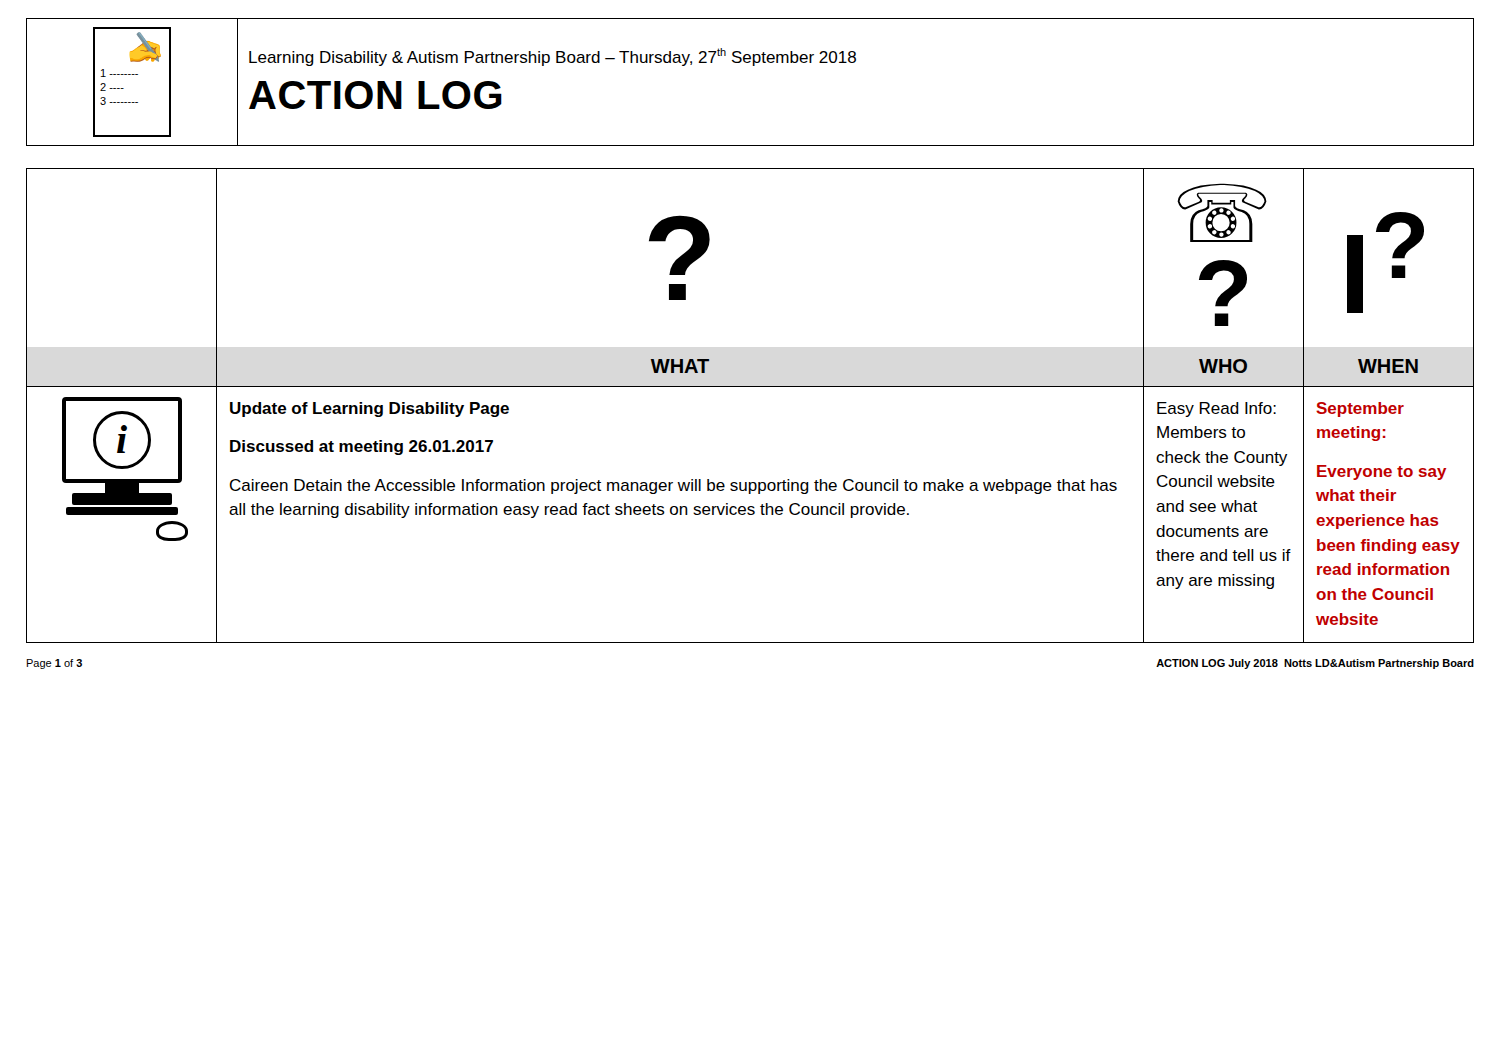| ✍ 1 -------- 2 ---- 3 -------- | Learning Disability & Autism Partnership Board – Thursday, 27 th September 2018 ACTION LOG |
| | ? | ☏ ? | ? |
| | WHAT | WHO | WHEN |
| i | Update of Learning Disability Page Discussed at meeting 26.01.2017 Caireen Detain the Accessible Information project manager will be supporting the Council to make a webpage that has all the learning disability information easy read fact sheets on services the Council provide. | Easy Read Info: Members to check the County Council website and see what documents are there and tell us if any are missing | September meeting: Everyone to say what their experience has been finding easy read information on the Council website |
Page 1 of 3
ACTION LOG July 2018 Notts LD&Autism Partnership Board